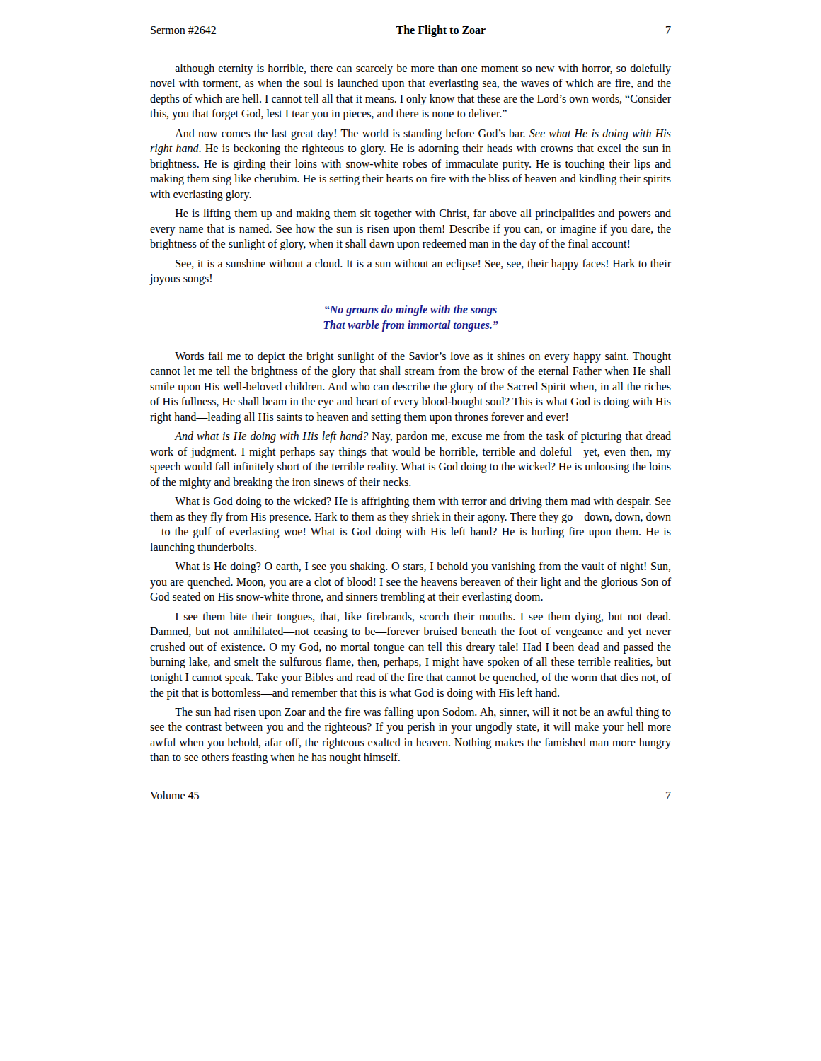Sermon #2642 The Flight to Zoar 7
although eternity is horrible, there can scarcely be more than one moment so new with horror, so dolefully novel with torment, as when the soul is launched upon that everlasting sea, the waves of which are fire, and the depths of which are hell. I cannot tell all that it means. I only know that these are the Lord’s own words, “Consider this, you that forget God, lest I tear you in pieces, and there is none to deliver.”
And now comes the last great day! The world is standing before God’s bar. See what He is doing with His right hand. He is beckoning the righteous to glory. He is adorning their heads with crowns that excel the sun in brightness. He is girding their loins with snow-white robes of immaculate purity. He is touching their lips and making them sing like cherubim. He is setting their hearts on fire with the bliss of heaven and kindling their spirits with everlasting glory.
He is lifting them up and making them sit together with Christ, far above all principalities and powers and every name that is named. See how the sun is risen upon them! Describe if you can, or imagine if you dare, the brightness of the sunlight of glory, when it shall dawn upon redeemed man in the day of the final account!
See, it is a sunshine without a cloud. It is a sun without an eclipse! See, see, their happy faces! Hark to their joyous songs!
“No groans do mingle with the songs
That warble from immortal tongues.”
Words fail me to depict the bright sunlight of the Savior’s love as it shines on every happy saint. Thought cannot let me tell the brightness of the glory that shall stream from the brow of the eternal Father when He shall smile upon His well-beloved children. And who can describe the glory of the Sacred Spirit when, in all the riches of His fullness, He shall beam in the eye and heart of every blood-bought soul? This is what God is doing with His right hand—leading all His saints to heaven and setting them upon thrones forever and ever!
And what is He doing with His left hand? Nay, pardon me, excuse me from the task of picturing that dread work of judgment. I might perhaps say things that would be horrible, terrible and doleful—yet, even then, my speech would fall infinitely short of the terrible reality. What is God doing to the wicked? He is unloosing the loins of the mighty and breaking the iron sinews of their necks.
What is God doing to the wicked? He is affrighting them with terror and driving them mad with despair. See them as they fly from His presence. Hark to them as they shriek in their agony. There they go—down, down, down—to the gulf of everlasting woe! What is God doing with His left hand? He is hurling fire upon them. He is launching thunderbolts.
What is He doing? O earth, I see you shaking. O stars, I behold you vanishing from the vault of night! Sun, you are quenched. Moon, you are a clot of blood! I see the heavens bereaven of their light and the glorious Son of God seated on His snow-white throne, and sinners trembling at their everlasting doom.
I see them bite their tongues, that, like firebrands, scorch their mouths. I see them dying, but not dead. Damned, but not annihilated—not ceasing to be—forever bruised beneath the foot of vengeance and yet never crushed out of existence. O my God, no mortal tongue can tell this dreary tale! Had I been dead and passed the burning lake, and smelt the sulfurous flame, then, perhaps, I might have spoken of all these terrible realities, but tonight I cannot speak. Take your Bibles and read of the fire that cannot be quenched, of the worm that dies not, of the pit that is bottomless—and remember that this is what God is doing with His left hand.
The sun had risen upon Zoar and the fire was falling upon Sodom. Ah, sinner, will it not be an awful thing to see the contrast between you and the righteous? If you perish in your ungodly state, it will make your hell more awful when you behold, afar off, the righteous exalted in heaven. Nothing makes the famished man more hungry than to see others feasting when he has nought himself.
Volume 45 7